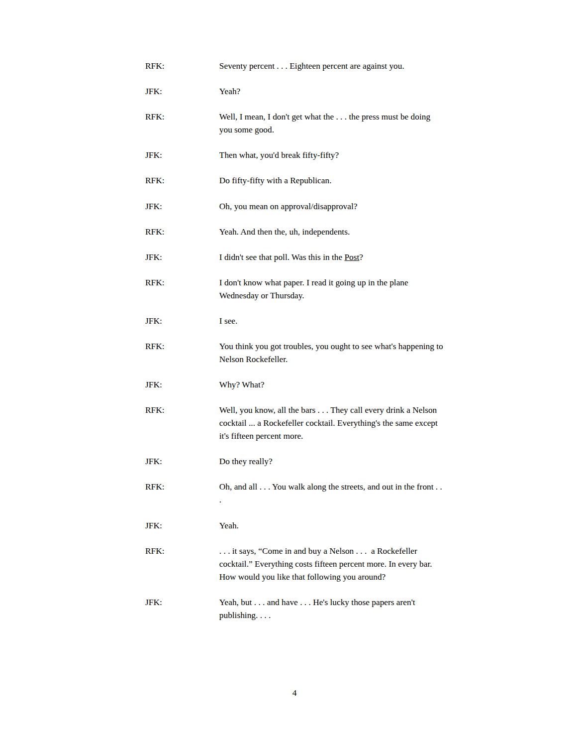| RFK: | Seventy percent . . . Eighteen percent are against you. |
| JFK: | Yeah? |
| RFK: | Well, I mean, I don't get what the . . . the press must be doing you some good. |
| JFK: | Then what, you'd break fifty-fifty? |
| RFK: | Do fifty-fifty with a Republican. |
| JFK: | Oh, you mean on approval/disapproval? |
| RFK: | Yeah. And then the, uh, independents. |
| JFK: | I didn't see that poll. Was this in the Post ? |
| RFK: | I don't know what paper. I read it going up in the plane Wednesday or Thursday. |
| JFK: | I see. |
| RFK: | You think you got troubles, you ought to see what's happening to Nelson Rockefeller. |
| JFK: | Why? What? |
| RFK: | Well, you know, all the bars . . . They call every drink a Nelson cocktail ... a Rockefeller cocktail. Everything's the same except it's fifteen percent more. |
| JFK: | Do they really? |
| RFK: | Oh, and all . . . You walk along the streets, and out in the front . . . |
| JFK: | Yeah. |
| RFK: | . . . it says, “Come in and buy a Nelson . . . a Rockefeller cocktail.” Everything costs fifteen percent more. In every bar. How would you like that following you around? |
| JFK: | Yeah, but . . . and have . . . He's lucky those papers aren't publishing. . . . |
4